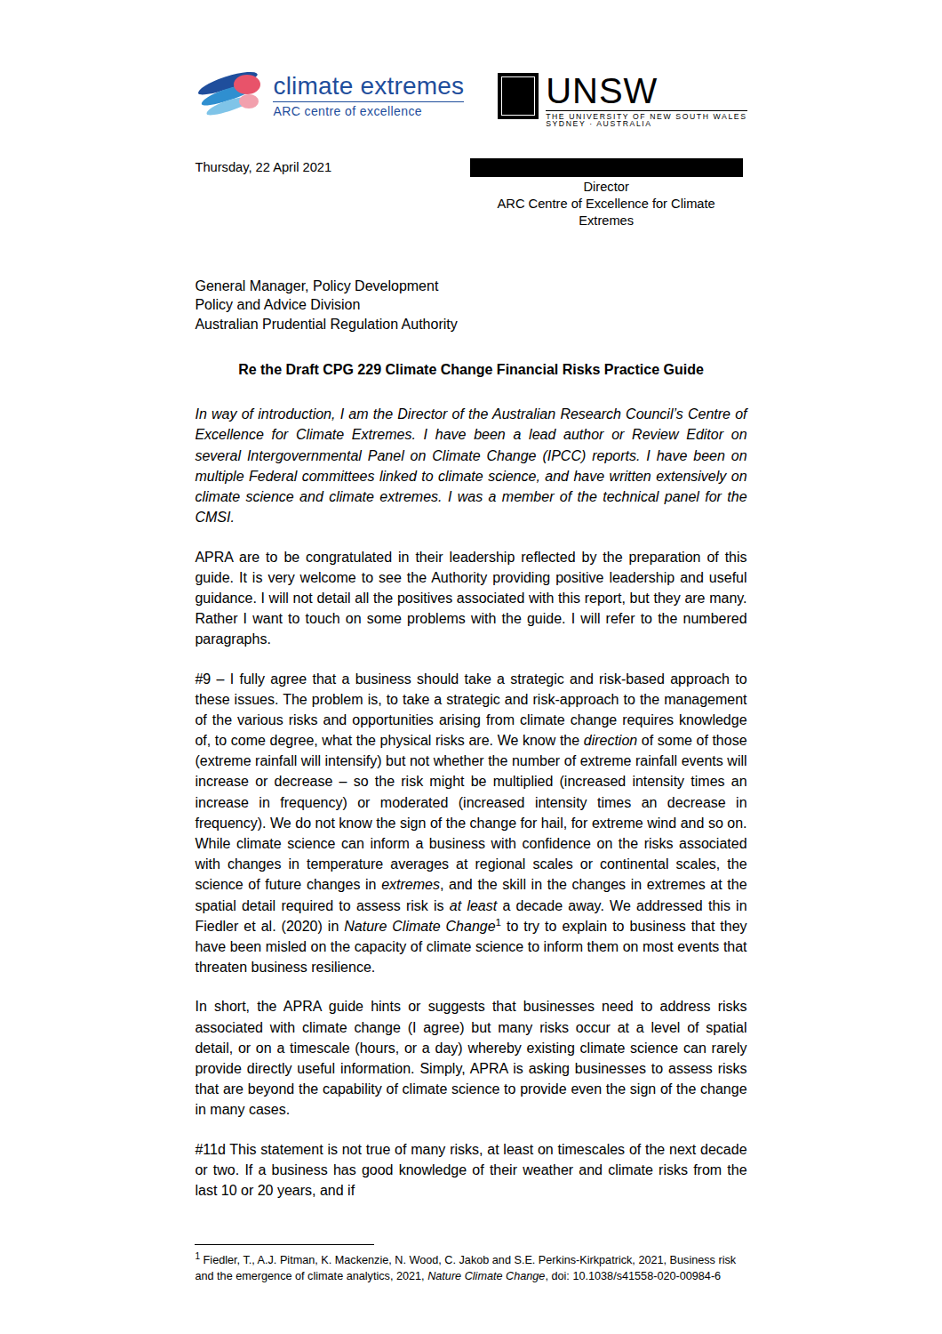climate extremes
ARC centre of excellence
UNSW
THE UNIVERSITY OF NEW SOUTH WALES
SYDNEY · AUSTRALIA
Thursday, 22 April 2021
Director
ARC Centre of Excellence for Climate
Extremes
General Manager, Policy Development
Policy and Advice Division
Australian Prudential Regulation Authority
Re the Draft CPG 229 Climate Change Financial Risks Practice Guide
In way of introduction, I am the Director of the Australian Research Council’s Centre of Excellence for Climate Extremes. I have been a lead author or Review Editor on several Intergovernmental Panel on Climate Change (IPCC) reports. I have been on multiple Federal committees linked to climate science, and have written extensively on climate science and climate extremes. I was a member of the technical panel for the CMSI.
APRA are to be congratulated in their leadership reflected by the preparation of this guide. It is very welcome to see the Authority providing positive leadership and useful guidance. I will not detail all the positives associated with this report, but they are many. Rather I want to touch on some problems with the guide. I will refer to the numbered paragraphs.
#9 – I fully agree that a business should take a strategic and risk-based approach to these issues. The problem is, to take a strategic and risk-approach to the management of the various risks and opportunities arising from climate change requires knowledge of, to come degree, what the physical risks are. We know the direction of some of those (extreme rainfall will intensify) but not whether the number of extreme rainfall events will increase or decrease – so the risk might be multiplied (increased intensity times an increase in frequency) or moderated (increased intensity times an decrease in frequency). We do not know the sign of the change for hail, for extreme wind and so on. While climate science can inform a business with confidence on the risks associated with changes in temperature averages at regional scales or continental scales, the science of future changes in extremes, and the skill in the changes in extremes at the spatial detail required to assess risk is at least a decade away. We addressed this in Fiedler et al. (2020) in Nature Climate Change1 to try to explain to business that they have been misled on the capacity of climate science to inform them on most events that threaten business resilience.
In short, the APRA guide hints or suggests that businesses need to address risks associated with climate change (I agree) but many risks occur at a level of spatial detail, or on a timescale (hours, or a day) whereby existing climate science can rarely provide directly useful information. Simply, APRA is asking businesses to assess risks that are beyond the capability of climate science to provide even the sign of the change in many cases.
#11d This statement is not true of many risks, at least on timescales of the next decade or two. If a business has good knowledge of their weather and climate risks from the last 10 or 20 years, and if
1 Fiedler, T., A.J. Pitman, K. Mackenzie, N. Wood, C. Jakob and S.E. Perkins-Kirkpatrick, 2021, Business risk and the emergence of climate analytics, 2021, Nature Climate Change, doi: 10.1038/s41558-020-00984-6